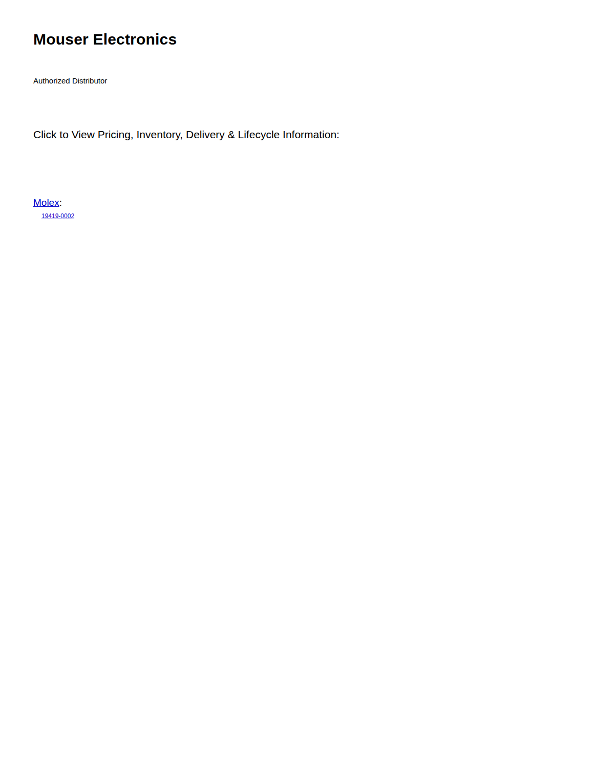Mouser Electronics
Authorized Distributor
Click to View Pricing, Inventory, Delivery & Lifecycle Information:
Molex:
19419-0002